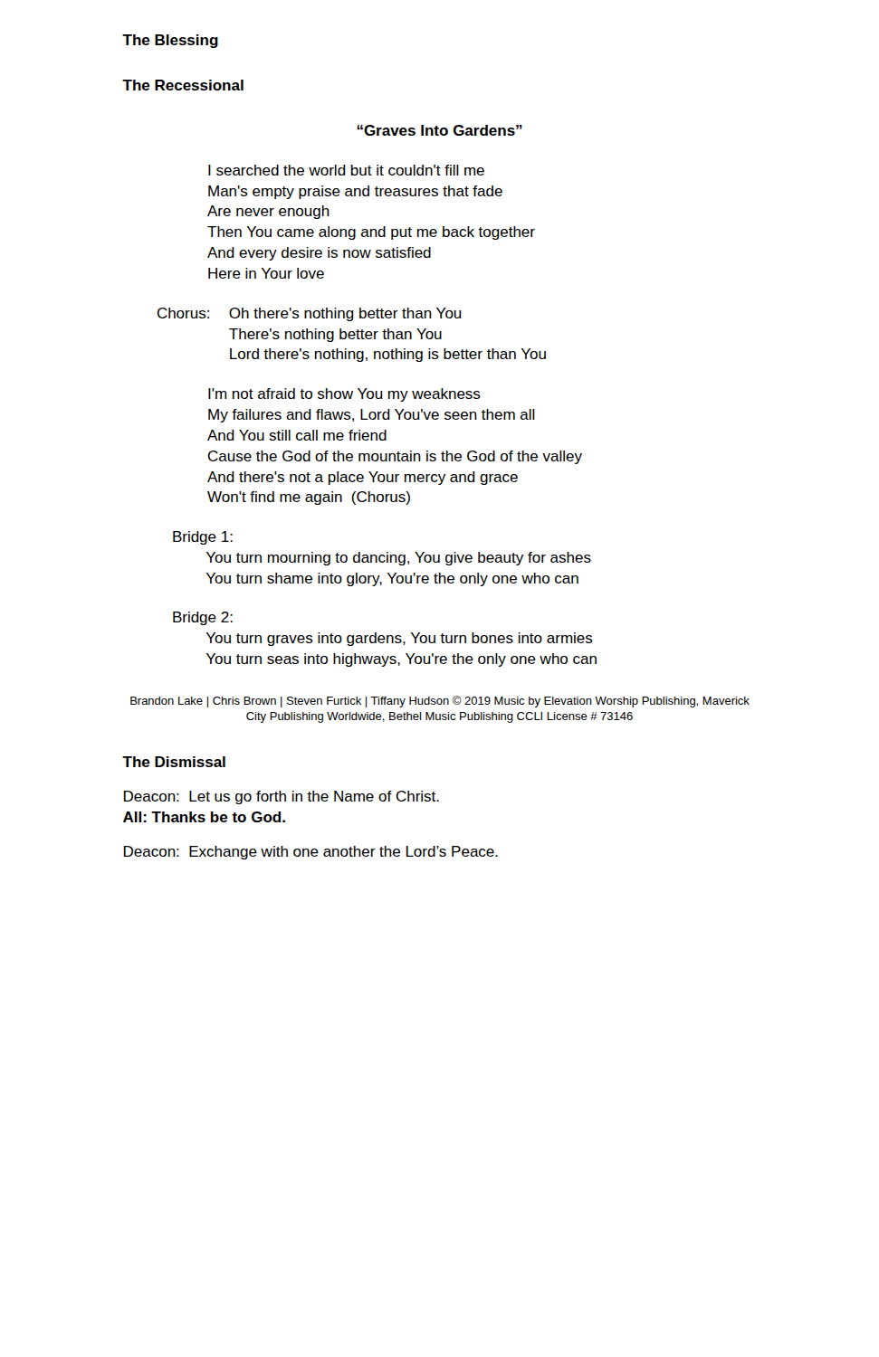The Blessing
The Recessional
“Graves Into Gardens”
I searched the world but it couldn't fill me
Man's empty praise and treasures that fade
Are never enough
Then You came along and put me back together
And every desire is now satisfied
Here in Your love
Chorus:
Oh there's nothing better than You
There's nothing better than You
Lord there's nothing, nothing is better than You
I'm not afraid to show You my weakness
My failures and flaws, Lord You've seen them all
And You still call me friend
Cause the God of the mountain is the God of the valley
And there's not a place Your mercy and grace
Won't find me again (Chorus)
Bridge 1:
You turn mourning to dancing, You give beauty for ashes
You turn shame into glory, You're the only one who can
Bridge 2:
You turn graves into gardens, You turn bones into armies
You turn seas into highways, You're the only one who can
Brandon Lake | Chris Brown | Steven Furtick | Tiffany Hudson © 2019 Music by Elevation Worship Publishing, Maverick City Publishing Worldwide, Bethel Music Publishing CCLI License # 73146
The Dismissal
Deacon: Let us go forth in the Name of Christ.
All: Thanks be to God.
Deacon: Exchange with one another the Lord’s Peace.